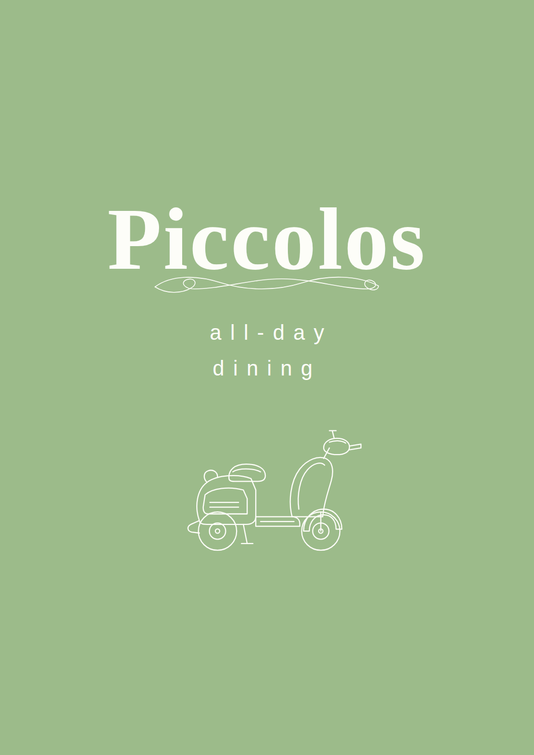Piccolos
all-day
dining
Illustration of a vintage motor scooter
Vintage scooter illustration